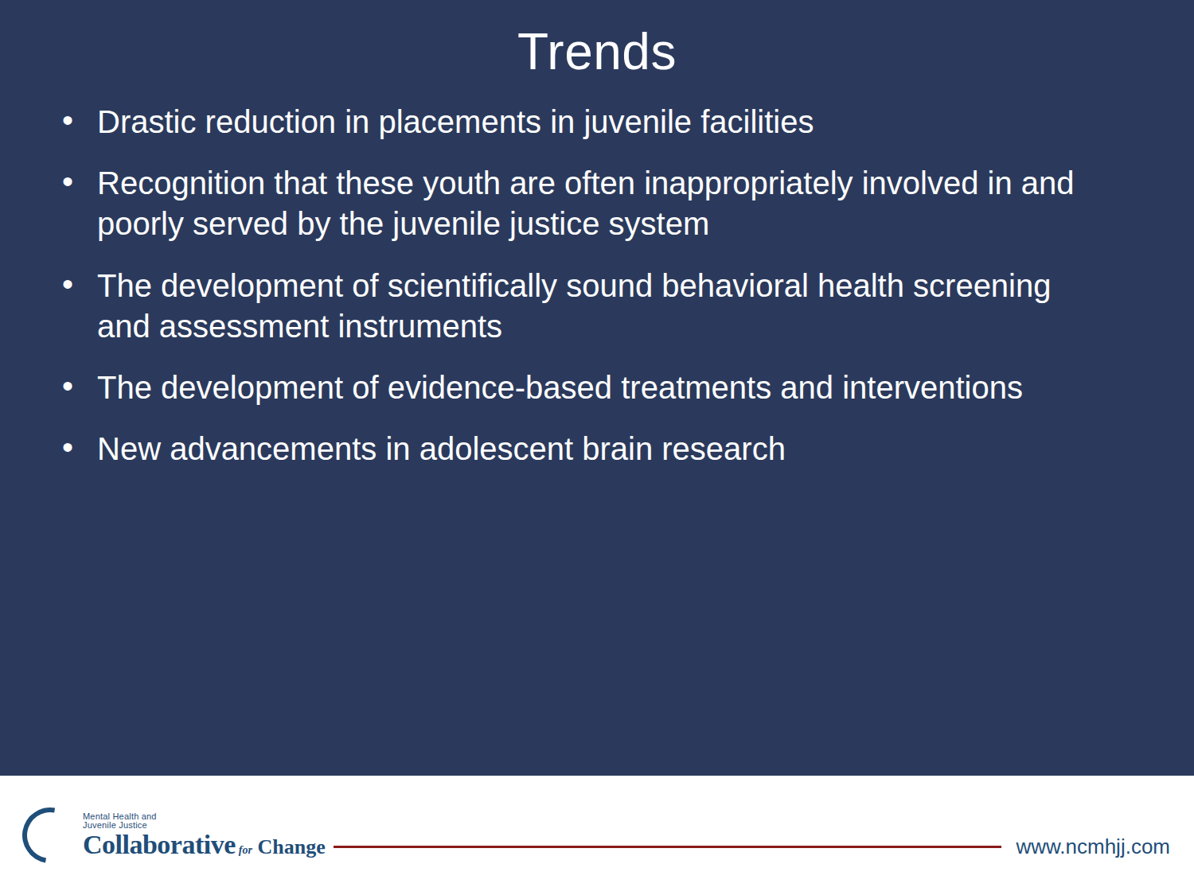Trends
Drastic reduction in placements in juvenile facilities
Recognition that these youth are often inappropriately involved in and poorly served by the juvenile justice system
The development of scientifically sound behavioral health screening and assessment instruments
The development of evidence-based treatments and interventions
New advancements in adolescent brain research
Mental Health and Juvenile Justice Collaborative for Change
www.ncmhjj.com